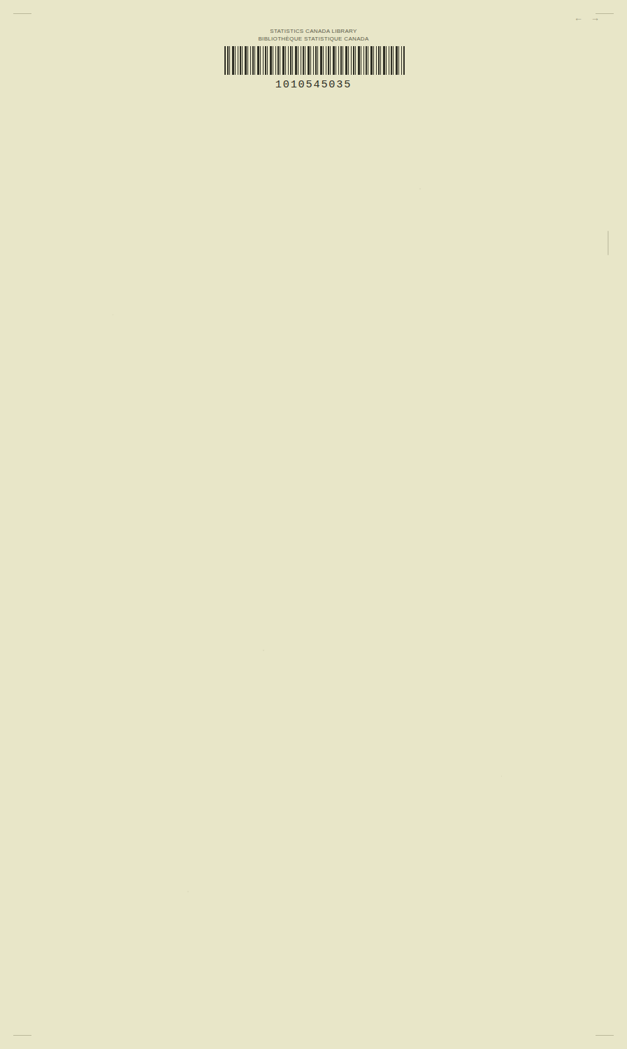← →
Statistics Canada Library
Bibliothèque Statistique Canada
1010545035
Library ownership stamp page with barcode number 1010545035.